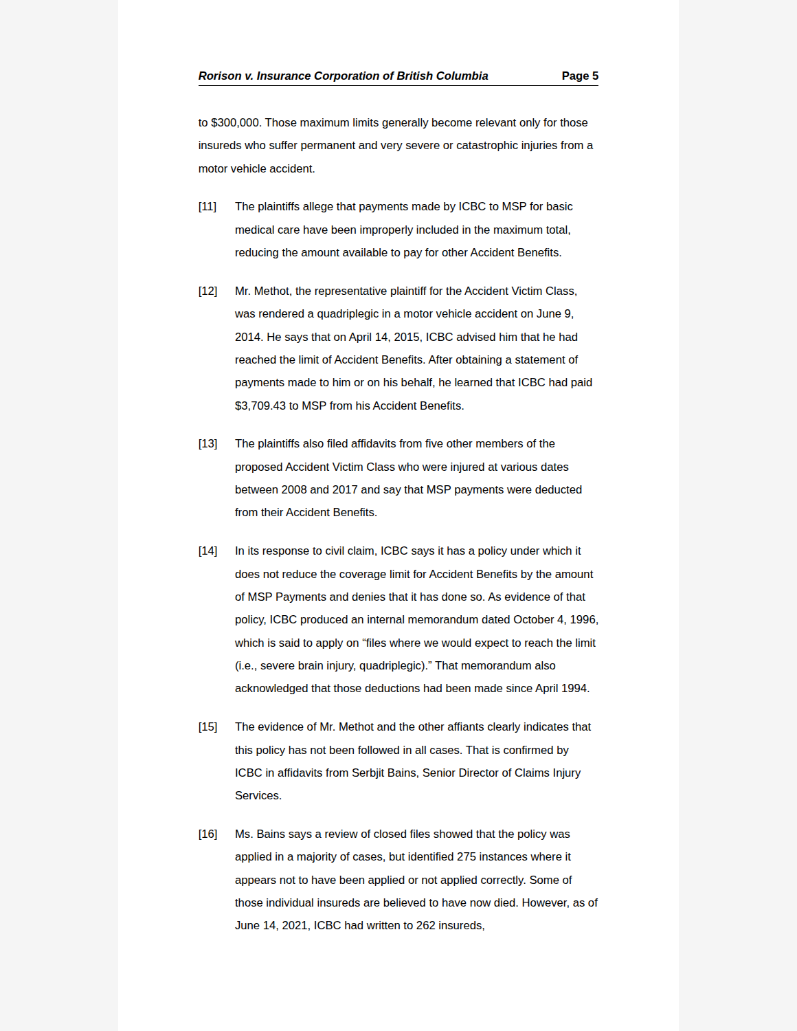Rorison v. Insurance Corporation of British Columbia Page 5
to $300,000. Those maximum limits generally become relevant only for those insureds who suffer permanent and very severe or catastrophic injuries from a motor vehicle accident.
[11] The plaintiffs allege that payments made by ICBC to MSP for basic medical care have been improperly included in the maximum total, reducing the amount available to pay for other Accident Benefits.
[12] Mr. Methot, the representative plaintiff for the Accident Victim Class, was rendered a quadriplegic in a motor vehicle accident on June 9, 2014. He says that on April 14, 2015, ICBC advised him that he had reached the limit of Accident Benefits. After obtaining a statement of payments made to him or on his behalf, he learned that ICBC had paid $3,709.43 to MSP from his Accident Benefits.
[13] The plaintiffs also filed affidavits from five other members of the proposed Accident Victim Class who were injured at various dates between 2008 and 2017 and say that MSP payments were deducted from their Accident Benefits.
[14] In its response to civil claim, ICBC says it has a policy under which it does not reduce the coverage limit for Accident Benefits by the amount of MSP Payments and denies that it has done so. As evidence of that policy, ICBC produced an internal memorandum dated October 4, 1996, which is said to apply on “files where we would expect to reach the limit (i.e., severe brain injury, quadriplegic).” That memorandum also acknowledged that those deductions had been made since April 1994.
[15] The evidence of Mr. Methot and the other affiants clearly indicates that this policy has not been followed in all cases. That is confirmed by ICBC in affidavits from Serbjit Bains, Senior Director of Claims Injury Services.
[16] Ms. Bains says a review of closed files showed that the policy was applied in a majority of cases, but identified 275 instances where it appears not to have been applied or not applied correctly. Some of those individual insureds are believed to have now died. However, as of June 14, 2021, ICBC had written to 262 insureds,